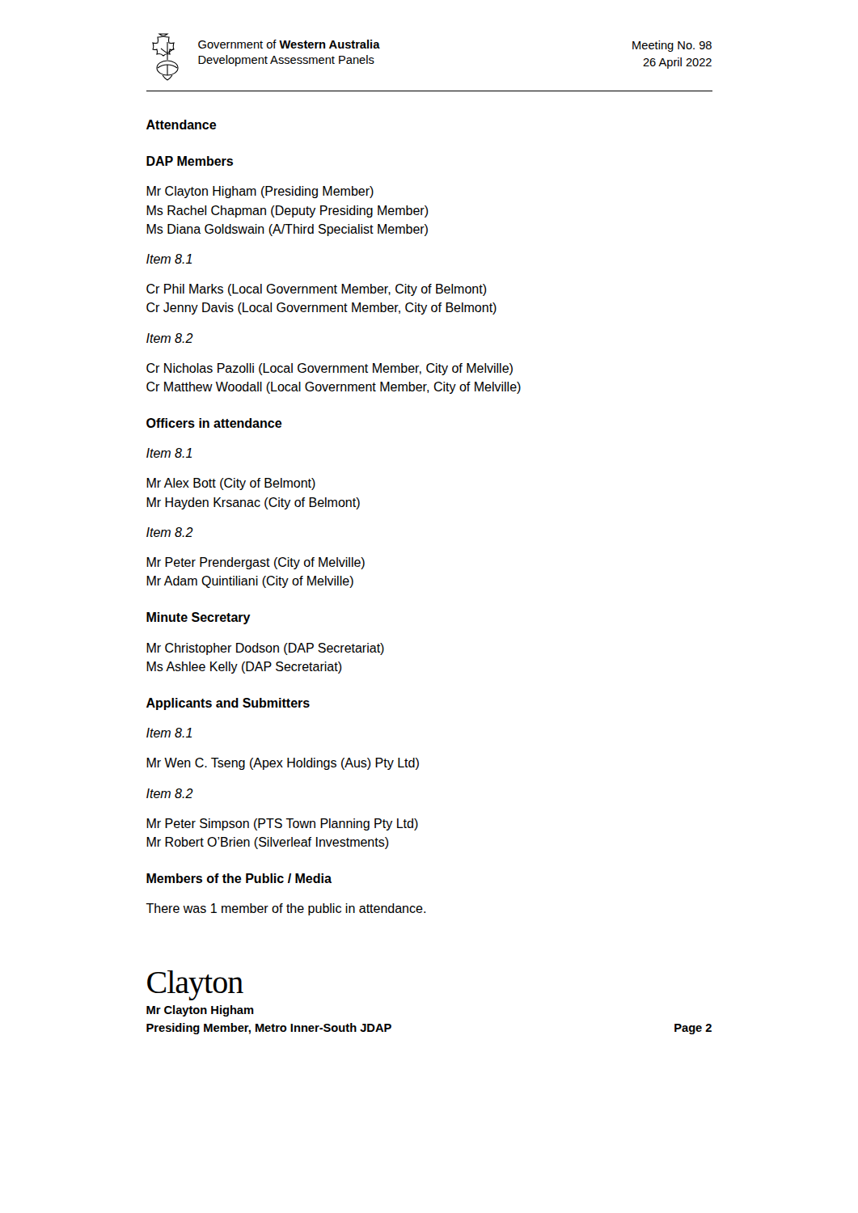Government of Western Australia
Development Assessment Panels
Meeting No. 98
26 April 2022
Attendance
DAP Members
Mr Clayton Higham (Presiding Member)
Ms Rachel Chapman (Deputy Presiding Member)
Ms Diana Goldswain (A/Third Specialist Member)
Item 8.1
Cr Phil Marks (Local Government Member, City of Belmont)
Cr Jenny Davis (Local Government Member, City of Belmont)
Item 8.2
Cr Nicholas Pazolli (Local Government Member, City of Melville)
Cr Matthew Woodall (Local Government Member, City of Melville)
Officers in attendance
Item 8.1
Mr Alex Bott (City of Belmont)
Mr Hayden Krsanac (City of Belmont)
Item 8.2
Mr Peter Prendergast (City of Melville)
Mr Adam Quintiliani (City of Melville)
Minute Secretary
Mr Christopher Dodson (DAP Secretariat)
Ms Ashlee Kelly (DAP Secretariat)
Applicants and Submitters
Item 8.1
Mr Wen C. Tseng (Apex Holdings (Aus) Pty Ltd)
Item 8.2
Mr Peter Simpson (PTS Town Planning Pty Ltd)
Mr Robert O’Brien (Silverleaf Investments)
Members of the Public / Media
There was 1 member of the public in attendance.
Clayton
Mr Clayton Higham
Presiding Member, Metro Inner-South JDAP Page 2